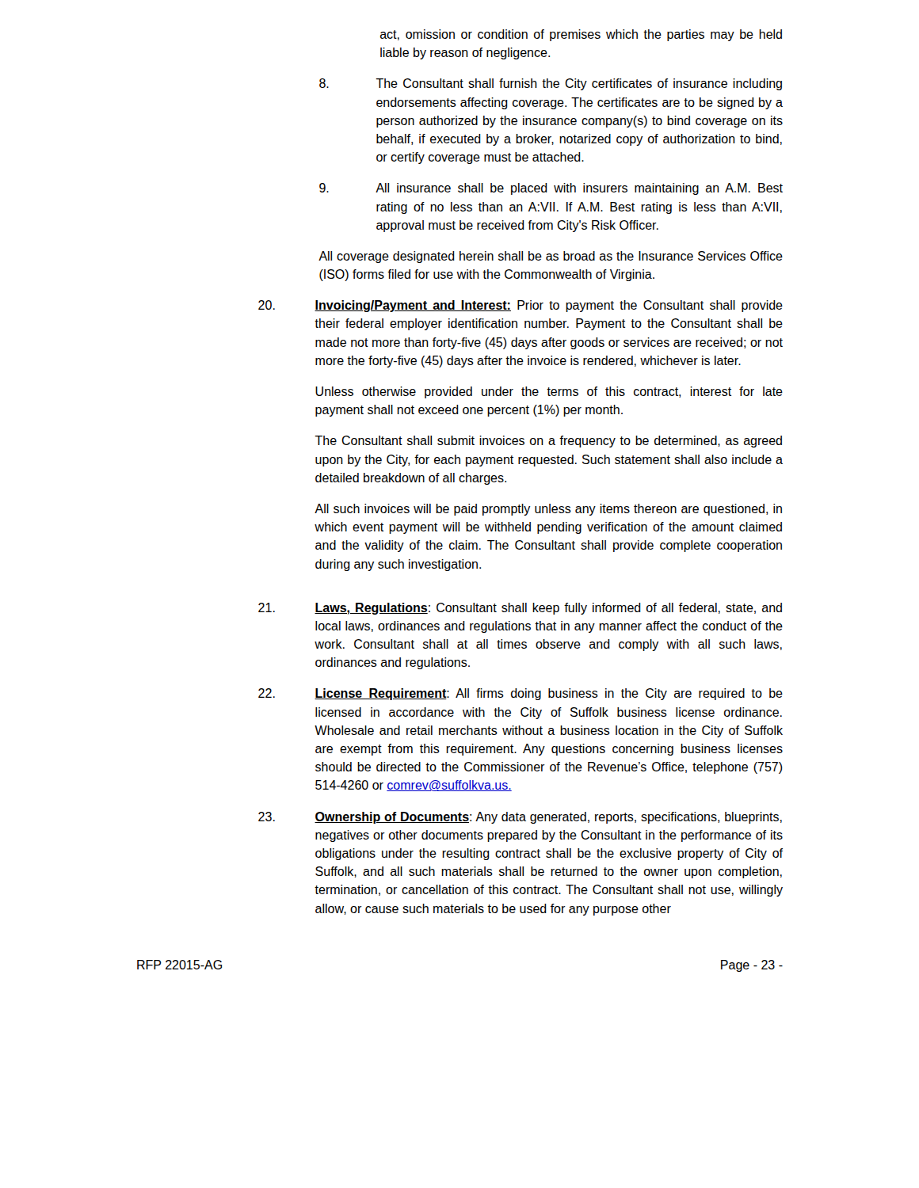act, omission or condition of premises which the parties may be held liable by reason of negligence.
8.
The Consultant shall furnish the City certificates of insurance including endorsements affecting coverage. The certificates are to be signed by a person authorized by the insurance company(s) to bind coverage on its behalf, if executed by a broker, notarized copy of authorization to bind, or certify coverage must be attached.
9.
All insurance shall be placed with insurers maintaining an A.M. Best rating of no less than an A:VII. If A.M. Best rating is less than A:VII, approval must be received from City's Risk Officer.
All coverage designated herein shall be as broad as the Insurance Services Office (ISO) forms filed for use with the Commonwealth of Virginia.
20.
Invoicing/Payment and Interest: Prior to payment the Consultant shall provide their federal employer identification number. Payment to the Consultant shall be made not more than forty-five (45) days after goods or services are received; or not more the forty-five (45) days after the invoice is rendered, whichever is later.
Unless otherwise provided under the terms of this contract, interest for late payment shall not exceed one percent (1%) per month.
The Consultant shall submit invoices on a frequency to be determined, as agreed upon by the City, for each payment requested. Such statement shall also include a detailed breakdown of all charges.
All such invoices will be paid promptly unless any items thereon are questioned, in which event payment will be withheld pending verification of the amount claimed and the validity of the claim. The Consultant shall provide complete cooperation during any such investigation.
21.
Laws, Regulations: Consultant shall keep fully informed of all federal, state, and local laws, ordinances and regulations that in any manner affect the conduct of the work. Consultant shall at all times observe and comply with all such laws, ordinances and regulations.
22.
License Requirement: All firms doing business in the City are required to be licensed in accordance with the City of Suffolk business license ordinance. Wholesale and retail merchants without a business location in the City of Suffolk are exempt from this requirement. Any questions concerning business licenses should be directed to the Commissioner of the Revenue’s Office, telephone (757) 514-4260 or comrev@suffolkva.us.
23.
Ownership of Documents: Any data generated, reports, specifications, blueprints, negatives or other documents prepared by the Consultant in the performance of its obligations under the resulting contract shall be the exclusive property of City of Suffolk, and all such materials shall be returned to the owner upon completion, termination, or cancellation of this contract. The Consultant shall not use, willingly allow, or cause such materials to be used for any purpose other
RFP 22015-AG Page - 23 -